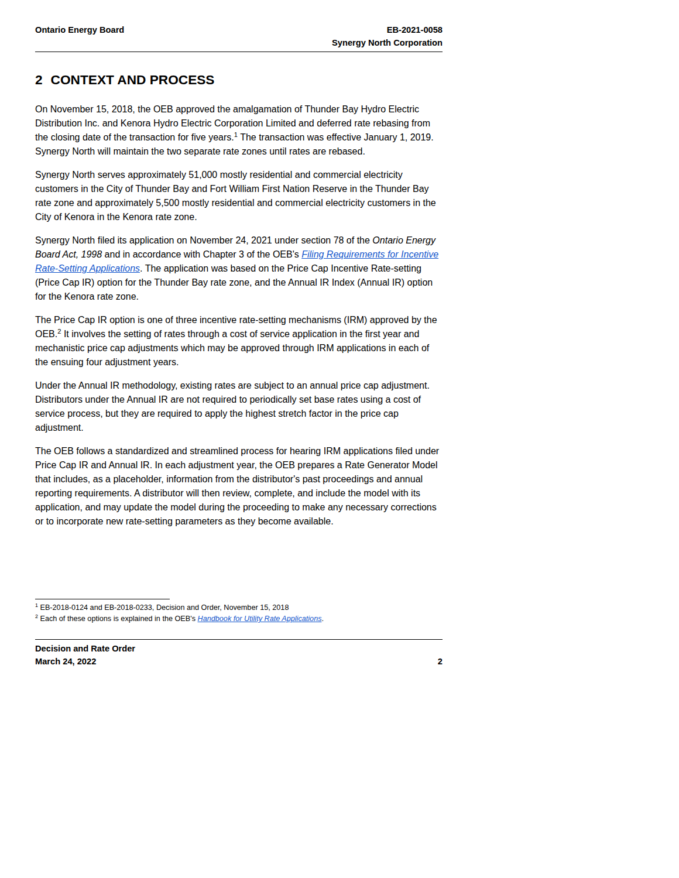Ontario Energy Board
EB-2021-0058
Synergy North Corporation
2 CONTEXT AND PROCESS
On November 15, 2018, the OEB approved the amalgamation of Thunder Bay Hydro Electric Distribution Inc. and Kenora Hydro Electric Corporation Limited and deferred rate rebasing from the closing date of the transaction for five years.1 The transaction was effective January 1, 2019. Synergy North will maintain the two separate rate zones until rates are rebased.
Synergy North serves approximately 51,000 mostly residential and commercial electricity customers in the City of Thunder Bay and Fort William First Nation Reserve in the Thunder Bay rate zone and approximately 5,500 mostly residential and commercial electricity customers in the City of Kenora in the Kenora rate zone.
Synergy North filed its application on November 24, 2021 under section 78 of the Ontario Energy Board Act, 1998 and in accordance with Chapter 3 of the OEB's Filing Requirements for Incentive Rate-Setting Applications. The application was based on the Price Cap Incentive Rate-setting (Price Cap IR) option for the Thunder Bay rate zone, and the Annual IR Index (Annual IR) option for the Kenora rate zone.
The Price Cap IR option is one of three incentive rate-setting mechanisms (IRM) approved by the OEB.2 It involves the setting of rates through a cost of service application in the first year and mechanistic price cap adjustments which may be approved through IRM applications in each of the ensuing four adjustment years.
Under the Annual IR methodology, existing rates are subject to an annual price cap adjustment. Distributors under the Annual IR are not required to periodically set base rates using a cost of service process, but they are required to apply the highest stretch factor in the price cap adjustment.
The OEB follows a standardized and streamlined process for hearing IRM applications filed under Price Cap IR and Annual IR. In each adjustment year, the OEB prepares a Rate Generator Model that includes, as a placeholder, information from the distributor's past proceedings and annual reporting requirements. A distributor will then review, complete, and include the model with its application, and may update the model during the proceeding to make any necessary corrections or to incorporate new rate-setting parameters as they become available.
1 EB-2018-0124 and EB-2018-0233, Decision and Order, November 15, 2018
2 Each of these options is explained in the OEB's Handbook for Utility Rate Applications.
Decision and Rate Order
March 24, 2022
2